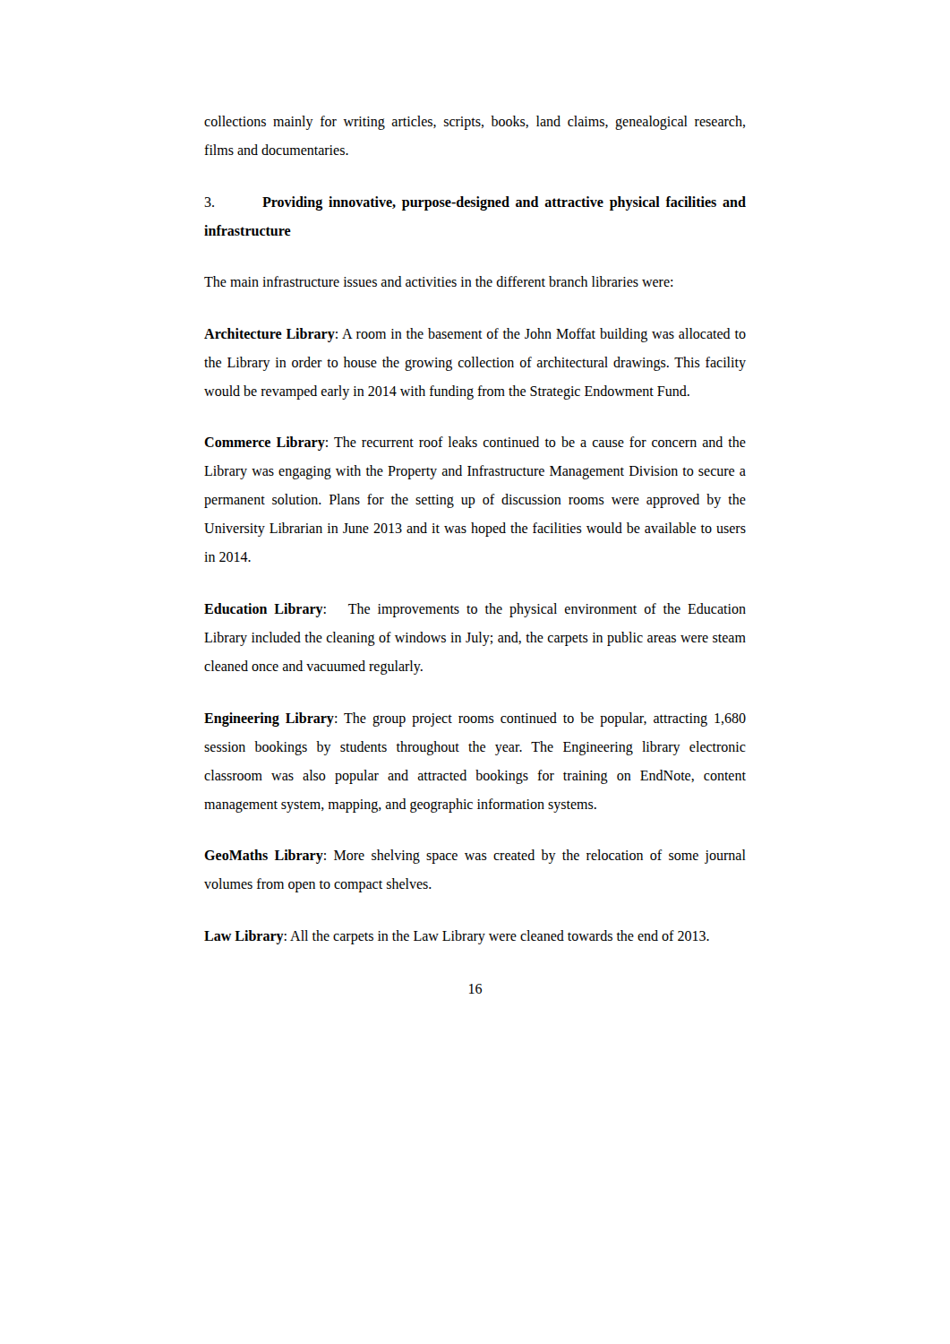collections mainly for writing articles, scripts, books, land claims, genealogical research, films and documentaries.
3. Providing innovative, purpose-designed and attractive physical facilities and infrastructure
The main infrastructure issues and activities in the different branch libraries were:
Architecture Library: A room in the basement of the John Moffat building was allocated to the Library in order to house the growing collection of architectural drawings. This facility would be revamped early in 2014 with funding from the Strategic Endowment Fund.
Commerce Library: The recurrent roof leaks continued to be a cause for concern and the Library was engaging with the Property and Infrastructure Management Division to secure a permanent solution. Plans for the setting up of discussion rooms were approved by the University Librarian in June 2013 and it was hoped the facilities would be available to users in 2014.
Education Library: The improvements to the physical environment of the Education Library included the cleaning of windows in July; and, the carpets in public areas were steam cleaned once and vacuumed regularly.
Engineering Library: The group project rooms continued to be popular, attracting 1,680 session bookings by students throughout the year. The Engineering library electronic classroom was also popular and attracted bookings for training on EndNote, content management system, mapping, and geographic information systems.
GeoMaths Library: More shelving space was created by the relocation of some journal volumes from open to compact shelves.
Law Library: All the carpets in the Law Library were cleaned towards the end of 2013.
16